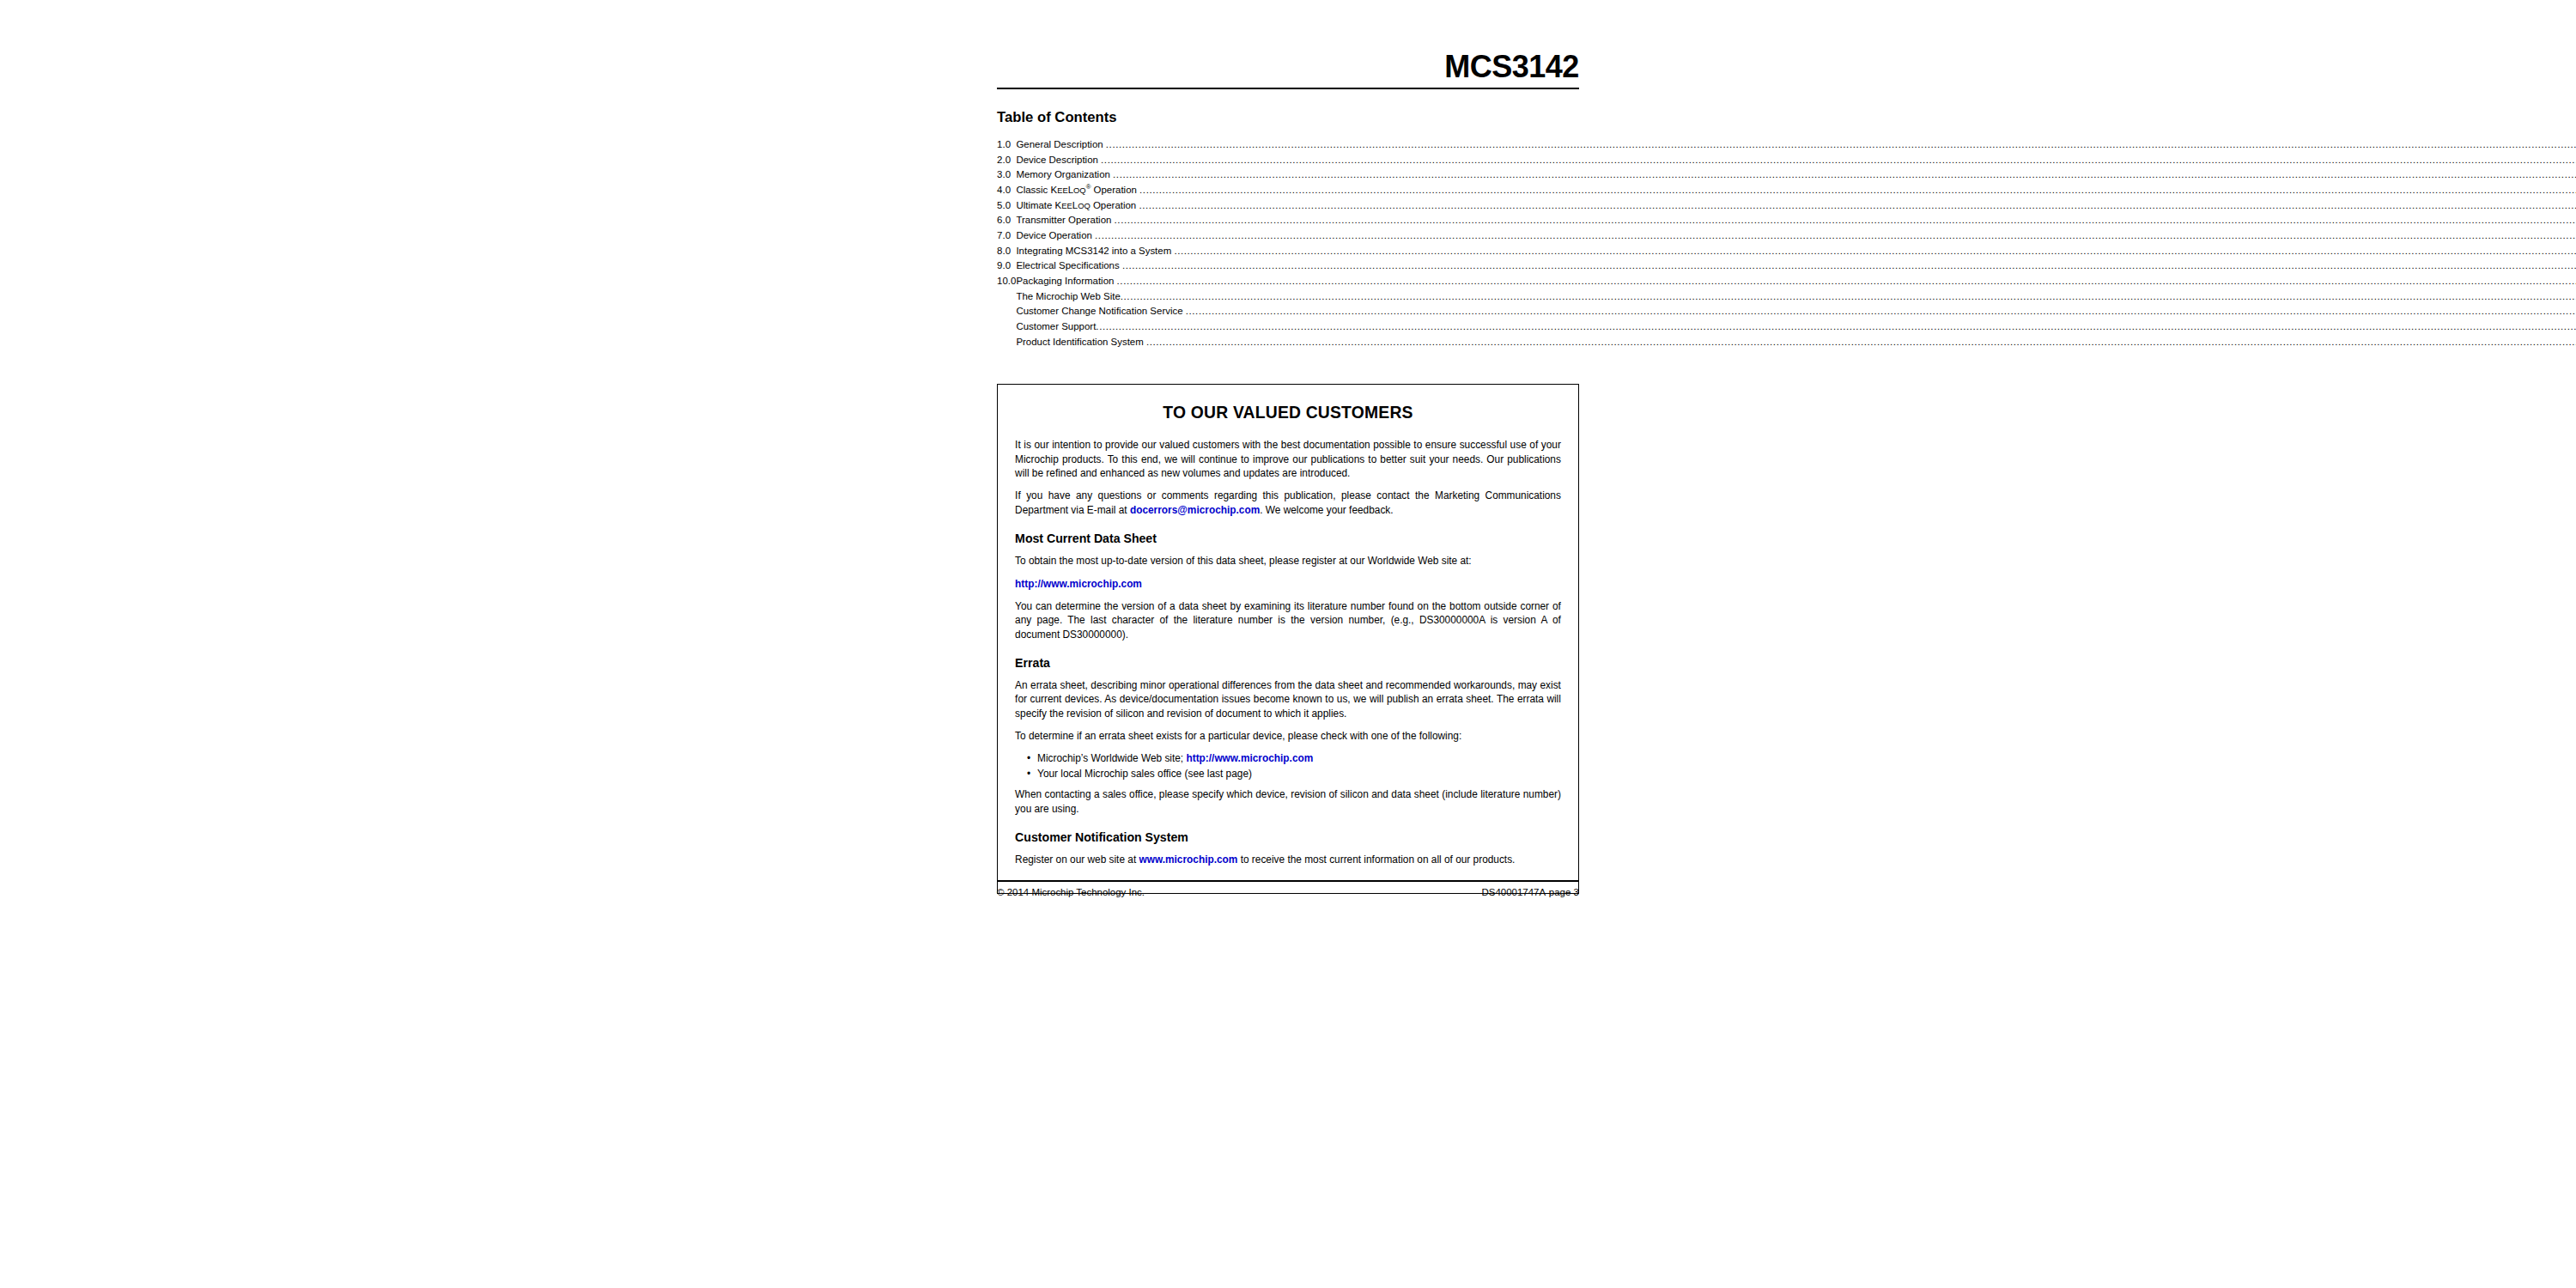MCS3142
Table of Contents
| 1.0 | General Description | 4 |
| 2.0 | Device Description | 6 |
| 3.0 | Memory Organization | 7 |
| 4.0 | Classic K EE L OQ ® Operation | 16 |
| 5.0 | Ultimate K EE L OQ Operation | 18 |
| 6.0 | Transmitter Operation | 21 |
| 7.0 | Device Operation | 25 |
| 8.0 | Integrating MCS3142 into a System | 27 |
| 9.0 | Electrical Specifications | 29 |
| 10.0 | Packaging Information | 30 |
| | The Microchip Web Site | 34 |
| | Customer Change Notification Service | 34 |
| | Customer Support | 34 |
| | Product Identification System | 35 |
TO OUR VALUED CUSTOMERS
It is our intention to provide our valued customers with the best documentation possible to ensure successful use of your Microchip products. To this end, we will continue to improve our publications to better suit your needs. Our publications will be refined and enhanced as new volumes and updates are introduced.
If you have any questions or comments regarding this publication, please contact the Marketing Communications Department via E-mail at docerrors@microchip.com. We welcome your feedback.
Most Current Data Sheet
To obtain the most up-to-date version of this data sheet, please register at our Worldwide Web site at:
http://www.microchip.com
You can determine the version of a data sheet by examining its literature number found on the bottom outside corner of any page. The last character of the literature number is the version number, (e.g., DS30000000A is version A of document DS30000000).
Errata
An errata sheet, describing minor operational differences from the data sheet and recommended workarounds, may exist for current devices. As device/documentation issues become known to us, we will publish an errata sheet. The errata will specify the revision of silicon and revision of document to which it applies.
To determine if an errata sheet exists for a particular device, please check with one of the following:
Microchip’s Worldwide Web site; http://www.microchip.com
Your local Microchip sales office (see last page)
When contacting a sales office, please specify which device, revision of silicon and data sheet (include literature number) you are using.
Customer Notification System
Register on our web site at www.microchip.com to receive the most current information on all of our products.
© 2014 Microchip Technology Inc. DS40001747A-page 3